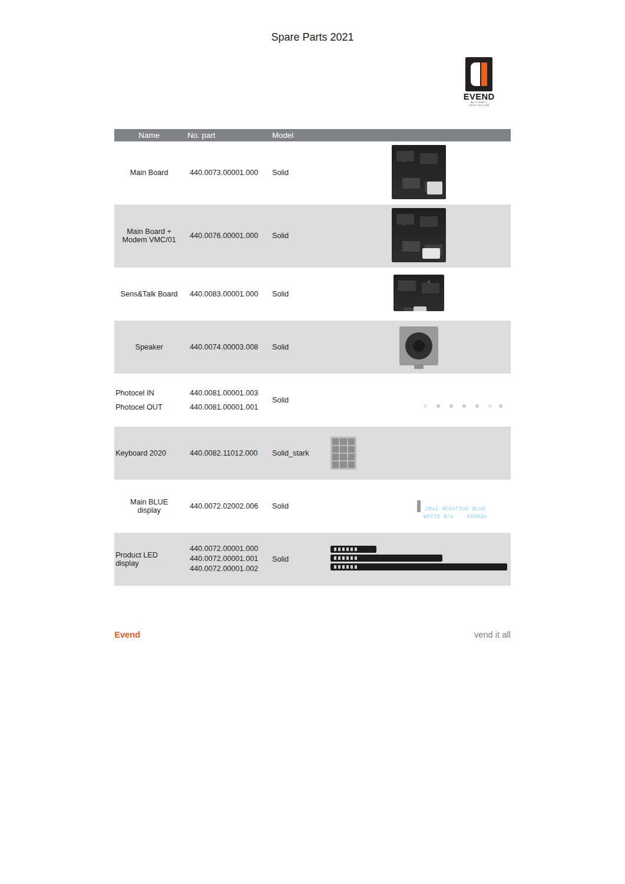Spare Parts 2021
EVEND
AUTOMATY VENDINGOWE
| Name | No. part | Model | |
| --- | --- | --- | --- |
| Main Board | 440.0073.00001.000 | Solid | |
| Main Board + Modem VMC/01 | 440.0076.00001.000 | Solid | |
| Sens&Talk Board | 440.0083.00001.000 | Solid | |
| Speaker | 440.0074.00003.008 | Solid | |
| Photocel IN Photocel OUT | 440.0081.00001.003 440.0081.00001.001 | Solid | |
| Keyboard 2020 | 440.0082.11012.000 | Solid_stark | |
| Main BLUE display | 440.0072.02002.006 | Solid | 20x2 NEGATIVE BLUE WHITE B/L K5002e |
| Product LED display | 440.0072.00001.000 440.0072.00001.001 440.0072.00001.002 | Solid | |
Evend
vend it all